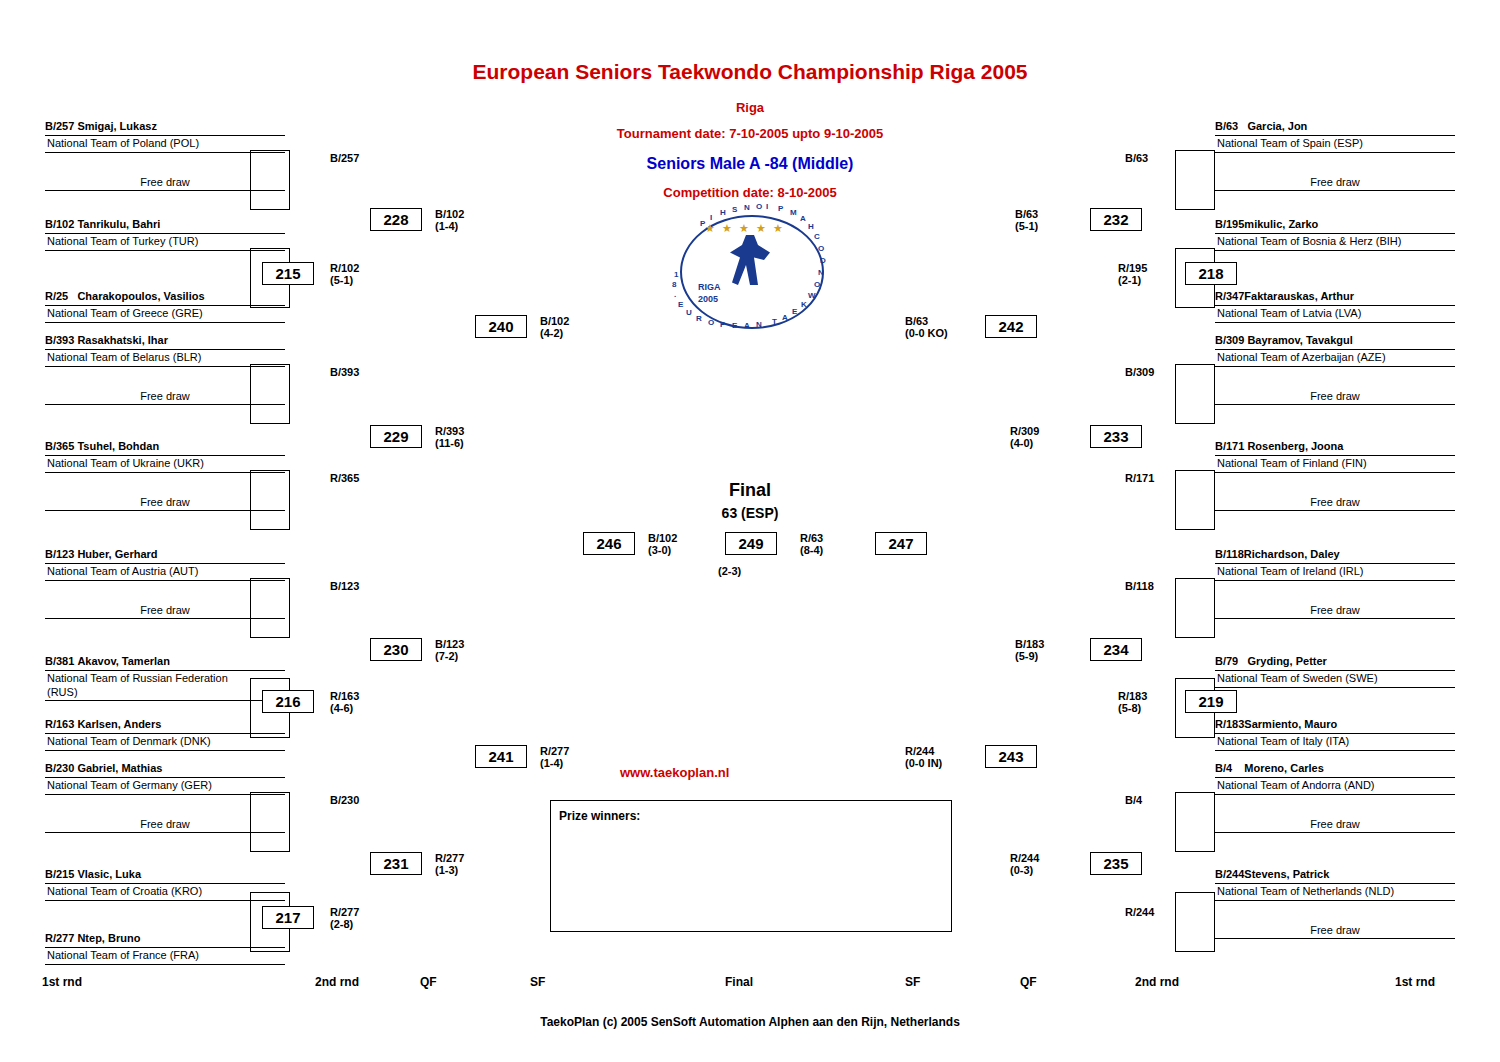European Seniors Taekwondo Championship Riga 2005
Riga
Tournament date: 7-10-2005 upto 9-10-2005
Seniors Male A -84 (Middle)
Competition date: 8-10-2005
★ ★ ★ ★ ★
RIGA
2005
1 8 . E U R O P E A N T A E K W O N D O C H A M P I O N S H I P
Final
63 (ESP)
www.taekoplan.nl
Prize winners:
1st rnd
2nd rnd
QF
SF
Final
SF
QF
2nd rnd
1st rnd
TaekoPlan (c) 2005 SenSoft Automation Alphen aan den Rijn, Netherlands
B/257 Smigaj, Lukasz
National Team of Poland (POL)
Free draw
B/102 Tanrikulu, Bahri
National Team of Turkey (TUR)
R/25 Charakopoulos, Vasilios
National Team of Greece (GRE)
B/393 Rasakhatski, Ihar
National Team of Belarus (BLR)
Free draw
B/365 Tsuhel, Bohdan
National Team of Ukraine (UKR)
Free draw
B/123 Huber, Gerhard
National Team of Austria (AUT)
Free draw
B/381 Akavov, Tamerlan
National Team of Russian Federation
(RUS)
R/163 Karlsen, Anders
National Team of Denmark (DNK)
B/230 Gabriel, Mathias
National Team of Germany (GER)
Free draw
B/215 Vlasic, Luka
National Team of Croatia (KRO)
R/277 Ntep, Bruno
National Team of France (FRA)
B/63 Garcia, Jon
National Team of Spain (ESP)
Free draw
B/195 mikulic, Zarko
National Team of Bosnia & Herz (BIH)
R/347 Faktarauskas, Arthur
National Team of Latvia (LVA)
B/309 Bayramov, Tavakgul
National Team of Azerbaijan (AZE)
Free draw
B/171 Rosenberg, Joona
National Team of Finland (FIN)
Free draw
B/118 Richardson, Daley
National Team of Ireland (IRL)
Free draw
B/79 Gryding, Petter
National Team of Sweden (SWE)
R/183 Sarmiento, Mauro
National Team of Italy (ITA)
B/4 Moreno, Carles
National Team of Andorra (AND)
Free draw
B/244 Stevens, Patrick
National Team of Netherlands (NLD)
Free draw
B/257
215
R/102
(5-1)
B/393
R/365
B/123
216
R/163
(4-6)
B/230
217
R/277
(2-8)
228
B/102
(1-4)
229
R/393
(11-6)
230
B/123
(7-2)
231
R/277
(1-3)
240
B/102
(4-2)
241
R/277
(1-4)
246
B/102
(3-0)
B/63
218
R/195
(2-1)
B/309
R/171
B/118
219
R/183
(5-8)
B/4
R/244
232
B/63
(5-1)
233
R/309
(4-0)
234
B/183
(5-9)
235
R/244
(0-3)
242
B/63
(0-0 KO)
243
R/244
(0-0 IN)
247
R/63
(8-4)
249
(2-3)